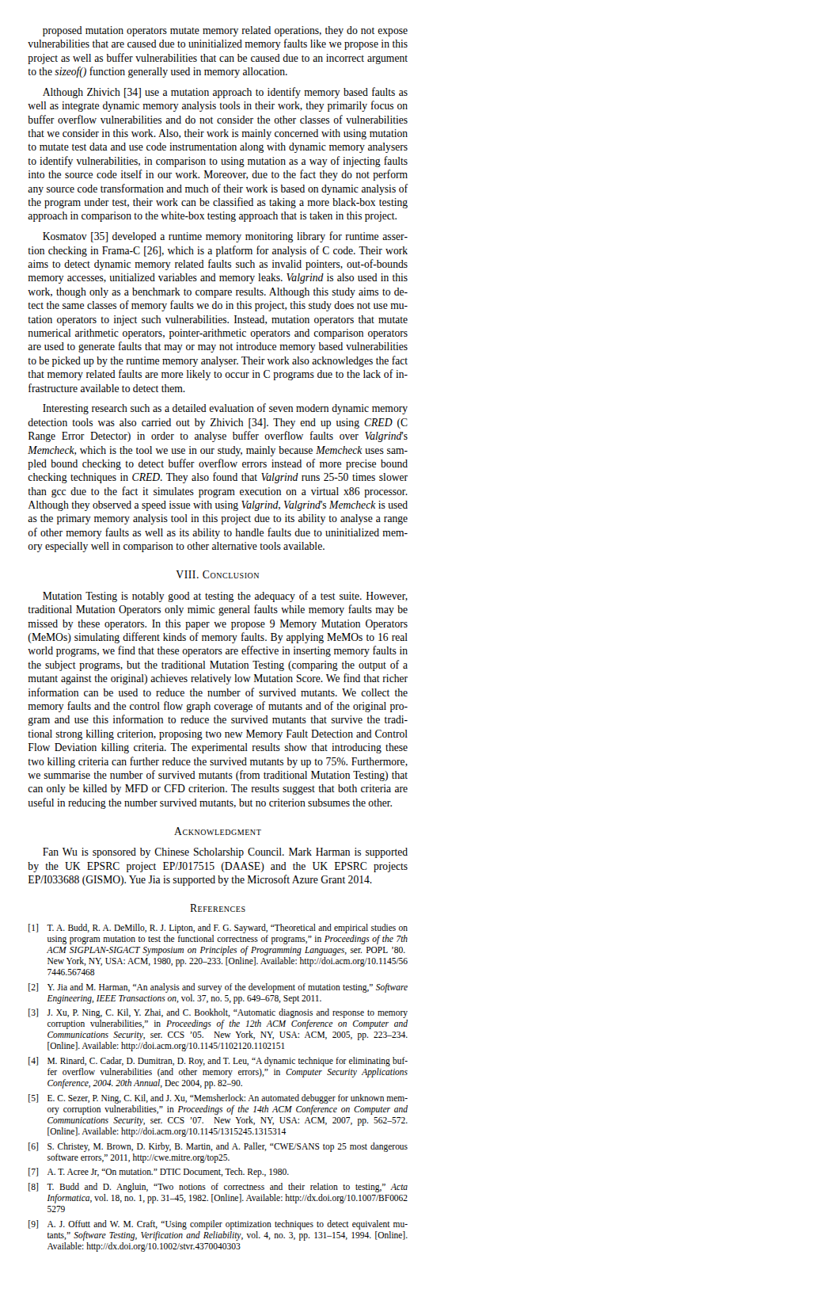proposed mutation operators mutate memory related operations, they do not expose vulnerabilities that are caused due to uninitialized memory faults like we propose in this project as well as buffer vulnerabilities that can be caused due to an incorrect argument to the sizeof() function generally used in memory allocation.
Although Zhivich [34] use a mutation approach to identify memory based faults as well as integrate dynamic memory analysis tools in their work, they primarily focus on buffer overflow vulnerabilities and do not consider the other classes of vulnerabilities that we consider in this work. Also, their work is mainly concerned with using mutation to mutate test data and use code instrumentation along with dynamic memory analysers to identify vulnerabilities, in comparison to using mutation as a way of injecting faults into the source code itself in our work. Moreover, due to the fact they do not perform any source code transformation and much of their work is based on dynamic analysis of the program under test, their work can be classified as taking a more black-box testing approach in comparison to the white-box testing approach that is taken in this project.
Kosmatov [35] developed a runtime memory monitoring library for runtime assertion checking in Frama-C [26], which is a platform for analysis of C code. Their work aims to detect dynamic memory related faults such as invalid pointers, out-of-bounds memory accesses, unitialized variables and memory leaks. Valgrind is also used in this work, though only as a benchmark to compare results. Although this study aims to detect the same classes of memory faults we do in this project, this study does not use mutation operators to inject such vulnerabilities. Instead, mutation operators that mutate numerical arithmetic operators, pointer-arithmetic operators and comparison operators are used to generate faults that may or may not introduce memory based vulnerabilities to be picked up by the runtime memory analyser. Their work also acknowledges the fact that memory related faults are more likely to occur in C programs due to the lack of infrastructure available to detect them.
Interesting research such as a detailed evaluation of seven modern dynamic memory detection tools was also carried out by Zhivich [34]. They end up using CRED (C Range Error Detector) in order to analyse buffer overflow faults over Valgrind's Memcheck, which is the tool we use in our study, mainly because Memcheck uses sampled bound checking to detect buffer overflow errors instead of more precise bound checking techniques in CRED. They also found that Valgrind runs 25-50 times slower than gcc due to the fact it simulates program execution on a virtual x86 processor. Although they observed a speed issue with using Valgrind, Valgrind's Memcheck is used as the primary memory analysis tool in this project due to its ability to analyse a range of other memory faults as well as its ability to handle faults due to uninitialized memory especially well in comparison to other alternative tools available.
VIII. Conclusion
Mutation Testing is notably good at testing the adequacy of a test suite. However, traditional Mutation Operators only mimic general faults while memory faults may be missed by these operators. In this paper we propose 9 Memory Mutation Operators (MeMOs) simulating different kinds of memory faults. By applying MeMOs to 16 real world programs, we find that these operators are effective in inserting memory faults in the subject programs, but the traditional Mutation Testing (comparing the output of a mutant against the original) achieves relatively low Mutation Score. We find that richer information can be used to reduce the number of survived mutants. We collect the memory faults and the control flow graph coverage of mutants and of the original program and use this information to reduce the survived mutants that survive the traditional strong killing criterion, proposing two new Memory Fault Detection and Control Flow Deviation killing criteria. The experimental results show that introducing these two killing criteria can further reduce the survived mutants by up to 75%. Furthermore, we summarise the number of survived mutants (from traditional Mutation Testing) that can only be killed by MFD or CFD criterion. The results suggest that both criteria are useful in reducing the number survived mutants, but no criterion subsumes the other.
Acknowledgment
Fan Wu is sponsored by Chinese Scholarship Council. Mark Harman is supported by the UK EPSRC project EP/J017515 (DAASE) and the UK EPSRC projects EP/I033688 (GISMO). Yue Jia is supported by the Microsoft Azure Grant 2014.
References
[1] T. A. Budd, R. A. DeMillo, R. J. Lipton, and F. G. Sayward, “Theoretical and empirical studies on using program mutation to test the functional correctness of programs,” in Proceedings of the 7th ACM SIGPLAN-SIGACT Symposium on Principles of Programming Languages, ser. POPL ’80. New York, NY, USA: ACM, 1980, pp. 220–233. [Online]. Available: http://doi.acm.org/10.1145/567446.567468
[2] Y. Jia and M. Harman, “An analysis and survey of the development of mutation testing,” Software Engineering, IEEE Transactions on, vol. 37, no. 5, pp. 649–678, Sept 2011.
[3] J. Xu, P. Ning, C. Kil, Y. Zhai, and C. Bookholt, “Automatic diagnosis and response to memory corruption vulnerabilities,” in Proceedings of the 12th ACM Conference on Computer and Communications Security, ser. CCS ’05. New York, NY, USA: ACM, 2005, pp. 223–234. [Online]. Available: http://doi.acm.org/10.1145/1102120.1102151
[4] M. Rinard, C. Cadar, D. Dumitran, D. Roy, and T. Leu, “A dynamic technique for eliminating buffer overflow vulnerabilities (and other memory errors),” in Computer Security Applications Conference, 2004. 20th Annual, Dec 2004, pp. 82–90.
[5] E. C. Sezer, P. Ning, C. Kil, and J. Xu, “Memsherlock: An automated debugger for unknown memory corruption vulnerabilities,” in Proceedings of the 14th ACM Conference on Computer and Communications Security, ser. CCS ’07. New York, NY, USA: ACM, 2007, pp. 562–572. [Online]. Available: http://doi.acm.org/10.1145/1315245.1315314
[6] S. Christey, M. Brown, D. Kirby, B. Martin, and A. Paller, “CWE/SANS top 25 most dangerous software errors,” 2011, http://cwe.mitre.org/top25.
[7] A. T. Acree Jr, “On mutation.” DTIC Document, Tech. Rep., 1980.
[8] T. Budd and D. Angluin, “Two notions of correctness and their relation to testing,” Acta Informatica, vol. 18, no. 1, pp. 31–45, 1982. [Online]. Available: http://dx.doi.org/10.1007/BF00625279
[9] A. J. Offutt and W. M. Craft, “Using compiler optimization techniques to detect equivalent mutants,” Software Testing, Verification and Reliability, vol. 4, no. 3, pp. 131–154, 1994. [Online]. Available: http://dx.doi.org/10.1002/stvr.4370040303